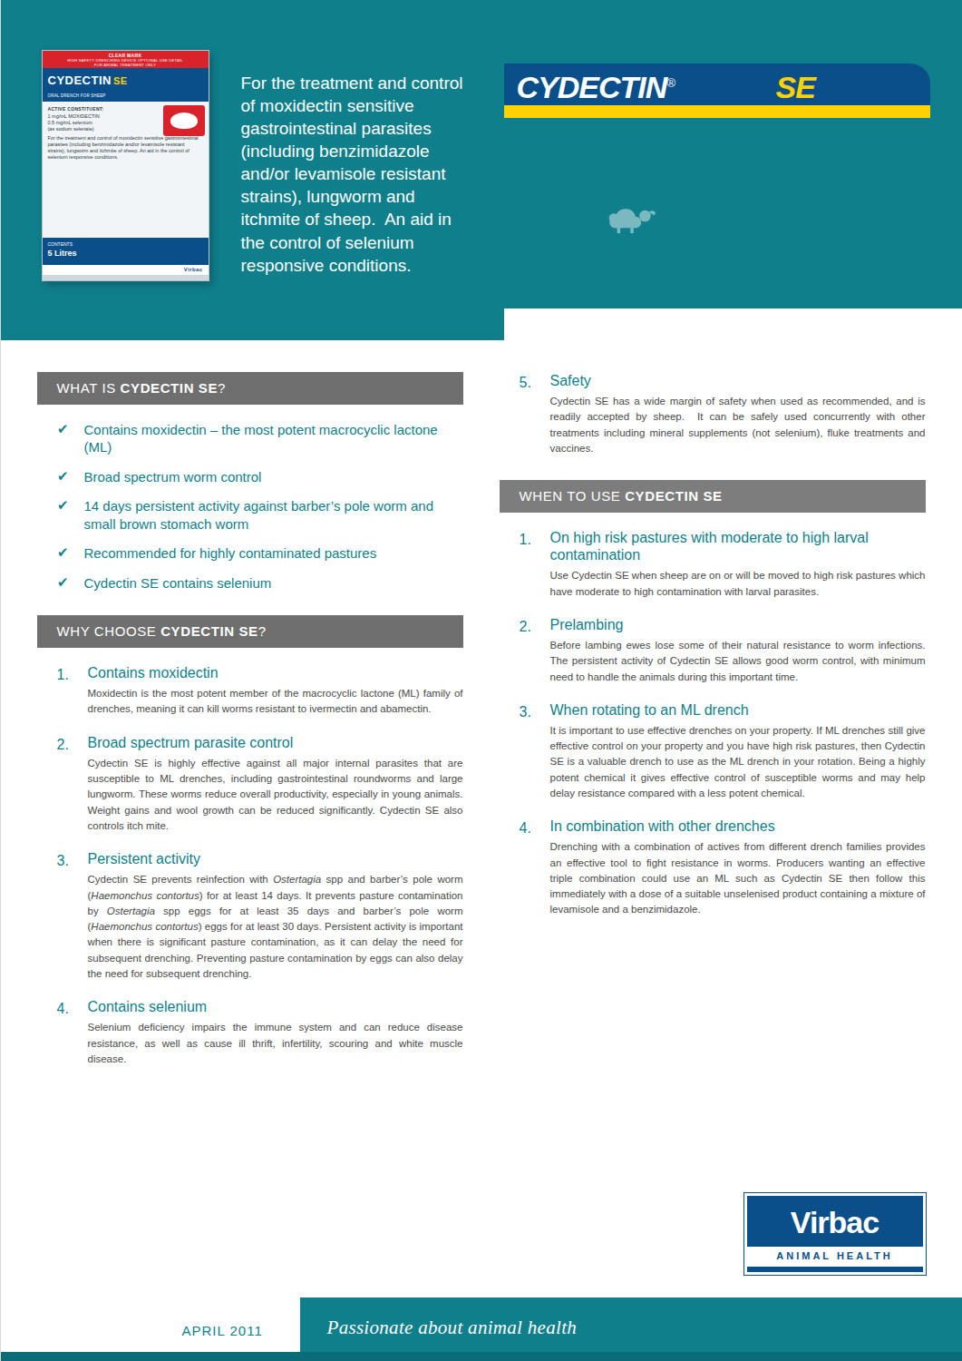CLEAR MARK
HIGH SAFETY DRENCHING DEVICE OPTIONAL USE DETAIL
FOR ANIMAL TREATMENT ONLY
CYDECTINSE
ORAL DRENCH FOR SHEEP
ACTIVE CONSTITUENT:
1 mg/mL MOXIDECTIN
0.5 mg/mL selenium
(as sodium selenate)
For the treatment and control of moxidectin sensitive gastrointestinal parasites (including benzimidazole and/or levamisole resistant strains), lungworm and itchmite of sheep. An aid in the control of selenium responsive conditions.
CONTENTS5 Litres
Virbac
For the treatment and control of moxidectin sensitive gastrointestinal parasites (including benzimidazole and/or levamisole resistant strains), lungworm and itchmite of sheep. An aid in the control of selenium responsive conditions.
CYDECTIN®
SE
WHAT IS CYDECTIN SE?
Contains moxidectin – the most potent macrocyclic lactone (ML)
Broad spectrum worm control
14 days persistent activity against barber’s pole worm and small brown stomach worm
Recommended for highly contaminated pastures
Cydectin SE contains selenium
WHY CHOOSE CYDECTIN SE?
Contains moxidectin
Moxidectin is the most potent member of the macrocyclic lactone (ML) family of drenches, meaning it can kill worms resistant to ivermectin and abamectin.
Broad spectrum parasite control
Cydectin SE is highly effective against all major internal parasites that are susceptible to ML drenches, including gastrointestinal roundworms and large lungworm. These worms reduce overall productivity, especially in young animals. Weight gains and wool growth can be reduced significantly. Cydectin SE also controls itch mite.
Persistent activity
Cydectin SE prevents reinfection with Ostertagia spp and barber’s pole worm (Haemonchus contortus) for at least 14 days. It prevents pasture contamination by Ostertagia spp eggs for at least 35 days and barber’s pole worm (Haemonchus contortus) eggs for at least 30 days. Persistent activity is important when there is significant pasture contamination, as it can delay the need for subsequent drenching. Preventing pasture contamination by eggs can also delay the need for subsequent drenching.
Contains selenium
Selenium deficiency impairs the immune system and can reduce disease resistance, as well as cause ill thrift, infertility, scouring and white muscle disease.
Safety
Cydectin SE has a wide margin of safety when used as recommended, and is readily accepted by sheep. It can be safely used concurrently with other treatments including mineral supplements (not selenium), fluke treatments and vaccines.
WHEN TO USE CYDECTIN SE
On high risk pastures with moderate to high larval contamination
Use Cydectin SE when sheep are on or will be moved to high risk pastures which have moderate to high contamination with larval parasites.
Prelambing
Before lambing ewes lose some of their natural resistance to worm infections. The persistent activity of Cydectin SE allows good worm control, with minimum need to handle the animals during this important time.
When rotating to an ML drench
It is important to use effective drenches on your property. If ML drenches still give effective control on your property and you have high risk pastures, then Cydectin SE is a valuable drench to use as the ML drench in your rotation. Being a highly potent chemical it gives effective control of susceptible worms and may help delay resistance compared with a less potent chemical.
In combination with other drenches
Drenching with a combination of actives from different drench families provides an effective tool to fight resistance in worms. Producers wanting an effective triple combination could use an ML such as Cydectin SE then follow this immediately with a dose of a suitable unselenised product containing a mixture of levamisole and a benzimidazole.
Virbac
ANIMAL HEALTH
APRIL 2011
Passionate about animal health